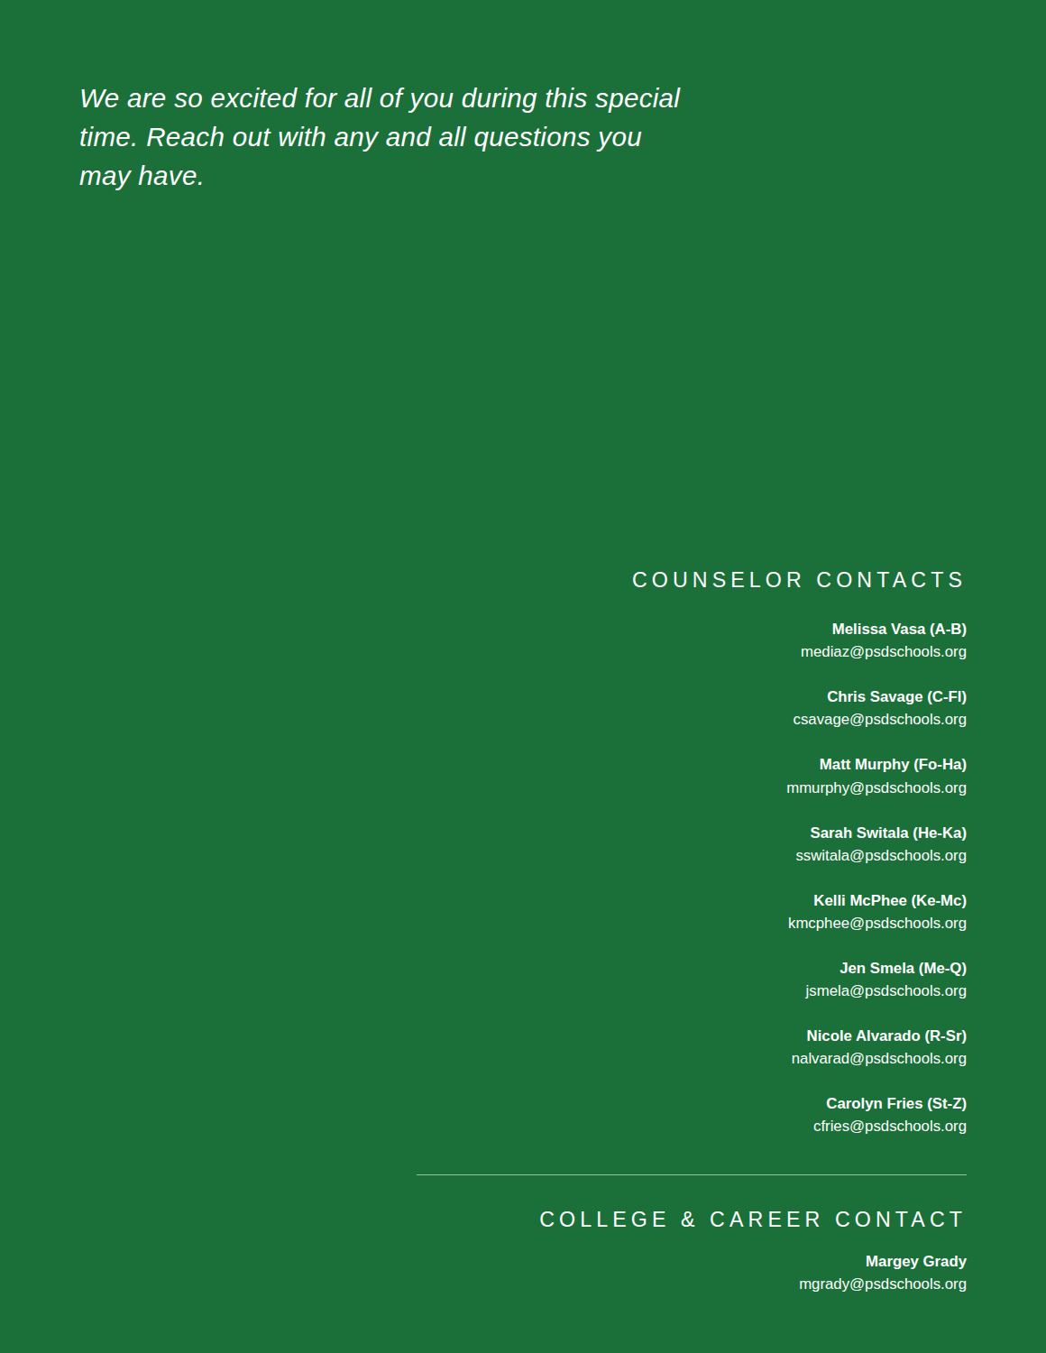We are so excited for all of you during this special time. Reach out with any and all questions you may have.
Counselor Contacts
Melissa Vasa (A-B) mediaz@psdschools.org
Chris Savage (C-Fl) csavage@psdschools.org
Matt Murphy (Fo-Ha) mmurphy@psdschools.org
Sarah Switala (He-Ka) sswitala@psdschools.org
Kelli McPhee (Ke-Mc) kmcphee@psdschools.org
Jen Smela (Me-Q) jsmela@psdschools.org
Nicole Alvarado (R-Sr) nalvarad@psdschools.org
Carolyn Fries (St-Z) cfries@psdschools.org
College & Career Contact
Margey Grady mgrady@psdschools.org